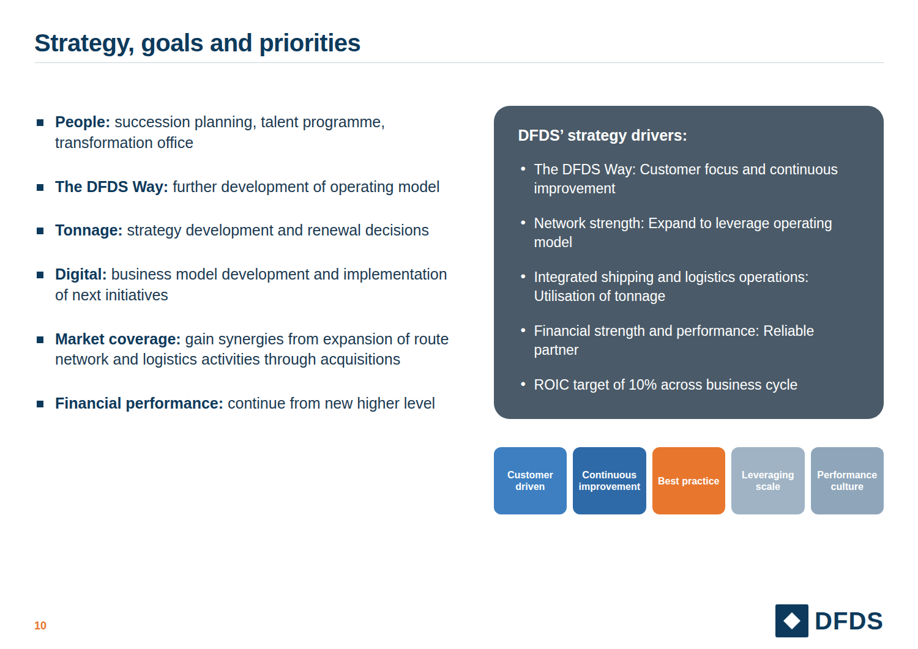Strategy, goals and priorities
People: succession planning, talent programme, transformation office
The DFDS Way: further development of operating model
Tonnage: strategy development and renewal decisions
Digital: business model development and implementation of next initiatives
Market coverage: gain synergies from expansion of route network and logistics activities through acquisitions
Financial performance: continue from new higher level
DFDS’ strategy drivers:
The DFDS Way: Customer focus and continuous improvement
Network strength: Expand to leverage operating model
Integrated shipping and logistics operations: Utilisation of tonnage
Financial strength and performance: Reliable partner
ROIC target of 10% across business cycle
Customer
driven
Continuous
improvement
Best practice
Leveraging
scale
Performance
culture
10
DFDS